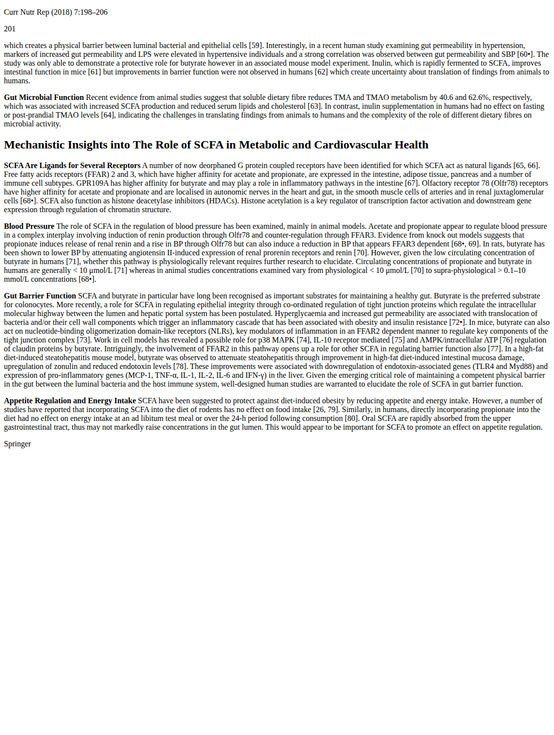Curr Nutr Rep (2018) 7:198–206
201
which creates a physical barrier between luminal bacterial and epithelial cells [59]. Interestingly, in a recent human study examining gut permeability in hypertension, markers of increased gut permeability and LPS were elevated in hypertensive individuals and a strong correlation was observed between gut permeability and SBP [60•]. The study was only able to demonstrate a protective role for butyrate however in an associated mouse model experiment. Inulin, which is rapidly fermented to SCFA, improves intestinal function in mice [61] but improvements in barrier function were not observed in humans [62] which create uncertainty about translation of findings from animals to humans.
Gut Microbial Function Recent evidence from animal studies suggest that soluble dietary fibre reduces TMA and TMAO metabolism by 40.6 and 62.6%, respectively, which was associated with increased SCFA production and reduced serum lipids and cholesterol [63]. In contrast, inulin supplementation in humans had no effect on fasting or post-prandial TMAO levels [64], indicating the challenges in translating findings from animals to humans and the complexity of the role of different dietary fibres on microbial activity.
Mechanistic Insights into The Role of SCFA in Metabolic and Cardiovascular Health
SCFA Are Ligands for Several Receptors A number of now deorphaned G protein coupled receptors have been identified for which SCFA act as natural ligands [65, 66]. Free fatty acids receptors (FFAR) 2 and 3, which have higher affinity for acetate and propionate, are expressed in the intestine, adipose tissue, pancreas and a number of immune cell subtypes. GPR109A has higher affinity for butyrate and may play a role in inflammatory pathways in the intestine [67]. Olfactory receptor 78 (Olfr78) receptors have higher affinity for acetate and propionate and are localised in autonomic nerves in the heart and gut, in the smooth muscle cells of arteries and in renal juxtaglomerular cells [68•]. SCFA also function as histone deacetylase inhibitors (HDACs). Histone acetylation is a key regulator of transcription factor activation and downstream gene expression through regulation of chromatin structure.
Blood Pressure The role of SCFA in the regulation of blood pressure has been examined, mainly in animal models. Acetate and propionate appear to regulate blood pressure in a complex interplay involving induction of renin production through Olfr78 and counter-regulation through FFAR3. Evidence from knock out models suggests that propionate induces release of renal renin and a rise in BP through Olfr78 but can also induce a reduction in BP that appears FFAR3 dependent [68•, 69]. In rats, butyrate has been shown to lower BP by attenuating angiotensin II-induced expression of renal prorenin receptors and renin [70]. However, given the low circulating concentration of butyrate in humans [71], whether this pathway is physiologically relevant requires further research to elucidate. Circulating concentrations of propionate and butyrate in humans are generally < 10 μmol/L [71] whereas in animal studies concentrations examined vary from physiological < 10 μmol/L [70] to supra-physiological > 0.1–10 mmol/L concentrations [68•].
Gut Barrier Function SCFA and butyrate in particular have long been recognised as important substrates for maintaining a healthy gut. Butyrate is the preferred substrate for colonocytes. More recently, a role for SCFA in regulating epithelial integrity through co-ordinated regulation of tight junction proteins which regulate the intracellular molecular highway between the lumen and hepatic portal system has been postulated. Hyperglycaemia and increased gut permeability are associated with translocation of bacteria and/or their cell wall components which trigger an inflammatory cascade that has been associated with obesity and insulin resistance [72•]. In mice, butyrate can also act on nucleotide-binding oligomerization domain-like receptors (NLRs), key modulators of inflammation in an FFAR2 dependent manner to regulate key components of the tight junction complex [73]. Work in cell models has revealed a possible role for p38 MAPK [74], IL-10 receptor mediated [75] and AMPK/intracellular ATP [76] regulation of claudin proteins by butyrate. Intriguingly, the involvement of FFAR2 in this pathway opens up a role for other SCFA in regulating barrier function also [77]. In a high-fat diet-induced steatohepatitis mouse model, butyrate was observed to attenuate steatohepatitis through improvement in high-fat diet-induced intestinal mucosa damage, upregulation of zonulin and reduced endotoxin levels [78]. These improvements were associated with downregulation of endotoxin-associated genes (TLR4 and Myd88) and expression of pro-inflammatory genes (MCP-1, TNF-α, IL-1, IL-2, IL-6 and IFN-γ) in the liver. Given the emerging critical role of maintaining a competent physical barrier in the gut between the luminal bacteria and the host immune system, well-designed human studies are warranted to elucidate the role of SCFA in gut barrier function.
Appetite Regulation and Energy Intake SCFA have been suggested to protect against diet-induced obesity by reducing appetite and energy intake. However, a number of studies have reported that incorporating SCFA into the diet of rodents has no effect on food intake [26, 79]. Similarly, in humans, directly incorporating propionate into the diet had no effect on energy intake at an ad libitum test meal or over the 24-h period following consumption [80]. Oral SCFA are rapidly absorbed from the upper gastrointestinal tract, thus may not markedly raise concentrations in the gut lumen. This would appear to be important for SCFA to promote an effect on appetite regulation.
Springer